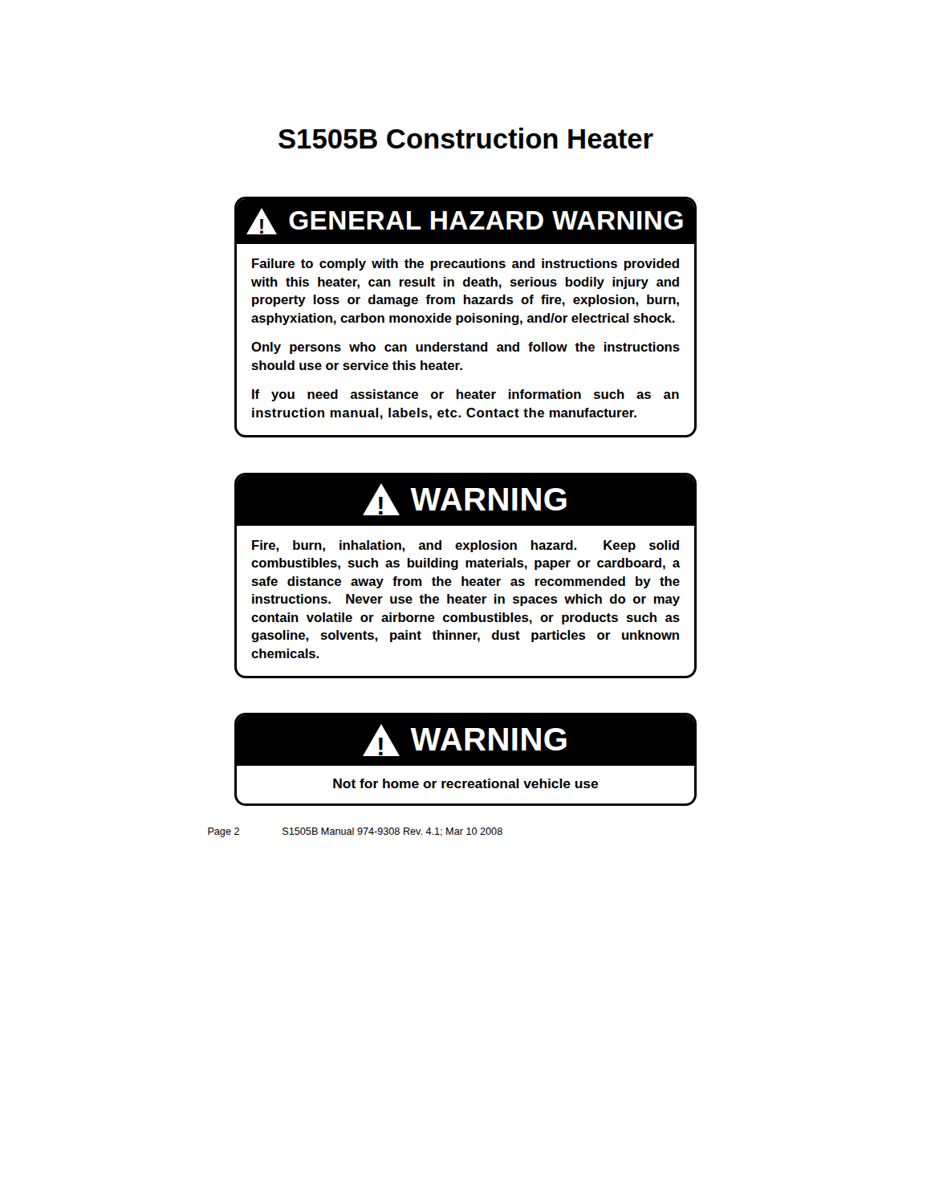S1505B Construction Heater
GENERAL HAZARD WARNING
Failure to comply with the precautions and instructions provided with this heater, can result in death, serious bodily injury and property loss or damage from hazards of fire, explosion, burn, asphyxiation, carbon monoxide poisoning, and/or electrical shock.
Only persons who can understand and follow the instructions should use or service this heater.
If you need assistance or heater information such as an instruction manual, labels, etc. Contact the manufacturer.
WARNING
Fire, burn, inhalation, and explosion hazard. Keep solid combustibles, such as building materials, paper or cardboard, a safe distance away from the heater as recommended by the instructions. Never use the heater in spaces which do or may contain volatile or airborne combustibles, or products such as gasoline, solvents, paint thinner, dust particles or unknown chemicals.
WARNING
Not for home or recreational vehicle use
Page 2 S1505B Manual 974-9308 Rev. 4.1; Mar 10 2008